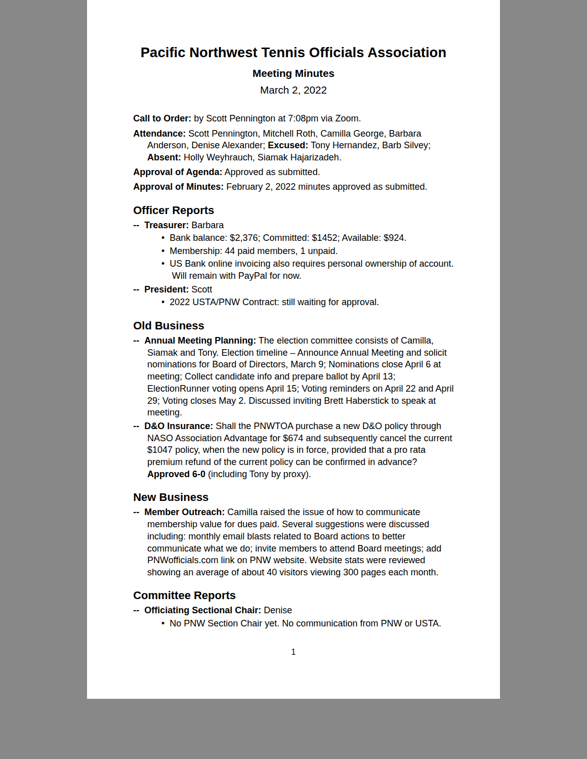Pacific Northwest Tennis Officials Association
Meeting Minutes
March 2, 2022
Call to Order: by Scott Pennington at 7:08pm via Zoom.
Attendance: Scott Pennington, Mitchell Roth, Camilla George, Barbara Anderson, Denise Alexander; Excused: Tony Hernandez, Barb Silvey; Absent: Holly Weyhrauch, Siamak Hajarizadeh.
Approval of Agenda: Approved as submitted.
Approval of Minutes: February 2, 2022 minutes approved as submitted.
Officer Reports
Treasurer: Barbara
Bank balance: $2,376; Committed: $1452; Available: $924.
Membership: 44 paid members, 1 unpaid.
US Bank online invoicing also requires personal ownership of account. Will remain with PayPal for now.
President: Scott
2022 USTA/PNW Contract: still waiting for approval.
Old Business
Annual Meeting Planning: The election committee consists of Camilla, Siamak and Tony. Election timeline – Announce Annual Meeting and solicit nominations for Board of Directors, March 9; Nominations close April 6 at meeting; Collect candidate info and prepare ballot by April 13; ElectionRunner voting opens April 15; Voting reminders on April 22 and April 29; Voting closes May 2. Discussed inviting Brett Haberstick to speak at meeting.
D&O Insurance: Shall the PNWTOA purchase a new D&O policy through NASO Association Advantage for $674 and subsequently cancel the current $1047 policy, when the new policy is in force, provided that a pro rata premium refund of the current policy can be confirmed in advance? Approved 6-0 (including Tony by proxy).
New Business
Member Outreach: Camilla raised the issue of how to communicate membership value for dues paid. Several suggestions were discussed including: monthly email blasts related to Board actions to better communicate what we do; invite members to attend Board meetings; add PNWofficials.com link on PNW website. Website stats were reviewed showing an average of about 40 visitors viewing 300 pages each month.
Committee Reports
Officiating Sectional Chair: Denise
No PNW Section Chair yet. No communication from PNW or USTA.
1